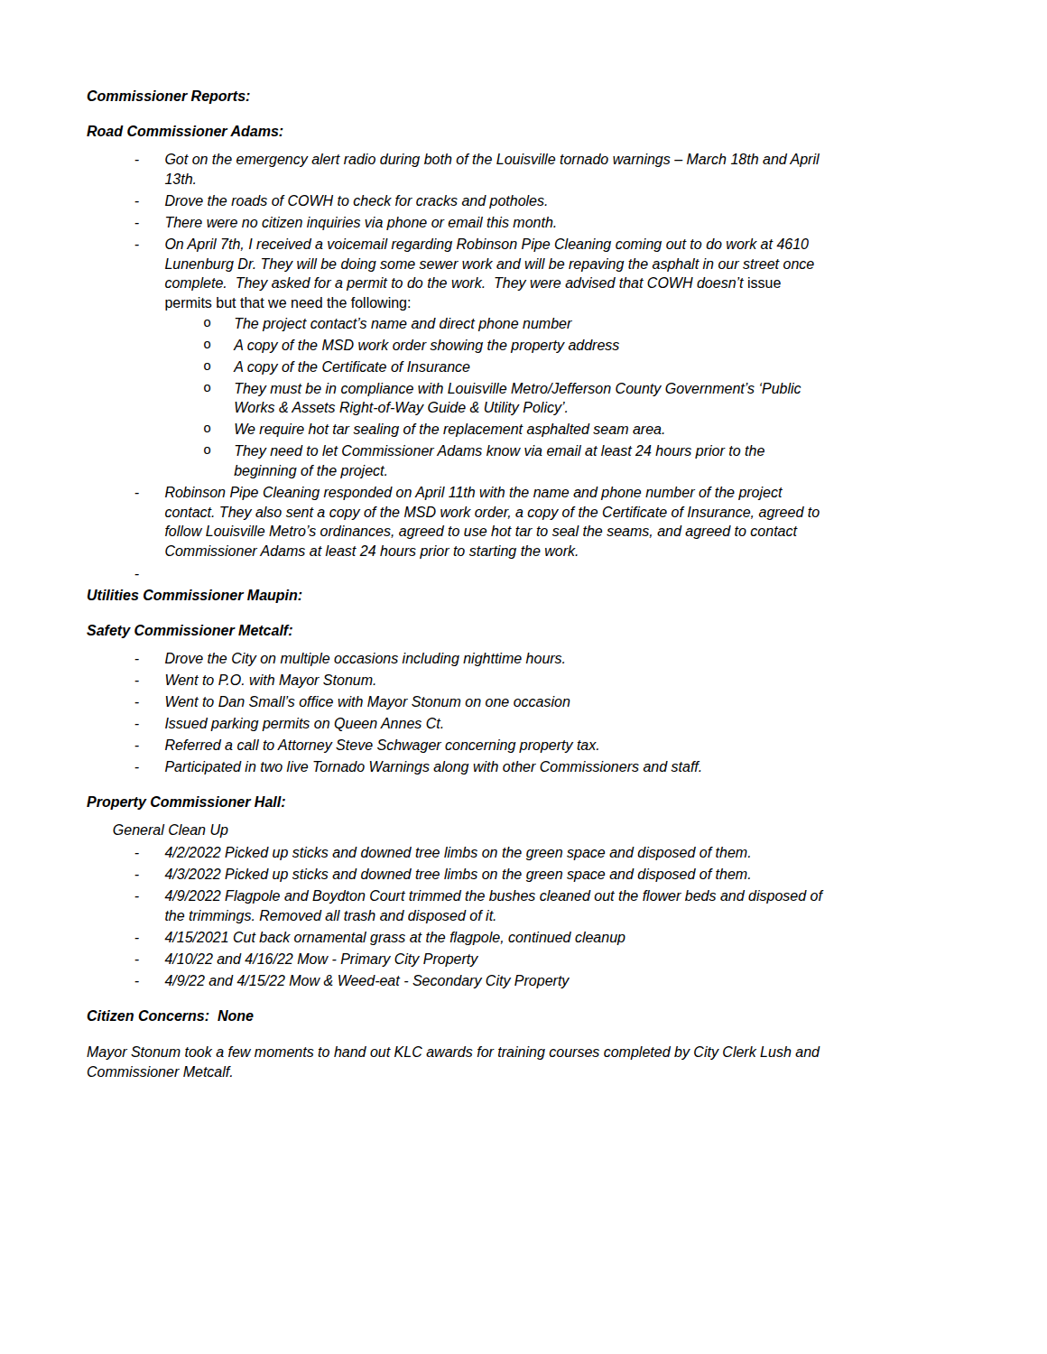Commissioner Reports:
Road Commissioner Adams:
Got on the emergency alert radio during both of the Louisville tornado warnings – March 18th and April 13th.
Drove the roads of COWH to check for cracks and potholes.
There were no citizen inquiries via phone or email this month.
On April 7th, I received a voicemail regarding Robinson Pipe Cleaning coming out to do work at 4610 Lunenburg Dr. They will be doing some sewer work and will be repaving the asphalt in our street once complete. They asked for a permit to do the work. They were advised that COWH doesn’t issue permits but that we need the following:
The project contact’s name and direct phone number
A copy of the MSD work order showing the property address
A copy of the Certificate of Insurance
They must be in compliance with Louisville Metro/Jefferson County Government’s ‘Public Works & Assets Right-of-Way Guide & Utility Policy’.
We require hot tar sealing of the replacement asphalted seam area.
They need to let Commissioner Adams know via email at least 24 hours prior to the beginning of the project.
Robinson Pipe Cleaning responded on April 11th with the name and phone number of the project contact. They also sent a copy of the MSD work order, a copy of the Certificate of Insurance, agreed to follow Louisville Metro’s ordinances, agreed to use hot tar to seal the seams, and agreed to contact Commissioner Adams at least 24 hours prior to starting the work.
Utilities Commissioner Maupin:
Safety Commissioner Metcalf:
Drove the City on multiple occasions including nighttime hours.
Went to P.O. with Mayor Stonum.
Went to Dan Small’s office with Mayor Stonum on one occasion
Issued parking permits on Queen Annes Ct.
Referred a call to Attorney Steve Schwager concerning property tax.
Participated in two live Tornado Warnings along with other Commissioners and staff.
Property Commissioner Hall:
General Clean Up
4/2/2022 Picked up sticks and downed tree limbs on the green space and disposed of them.
4/3/2022 Picked up sticks and downed tree limbs on the green space and disposed of them.
4/9/2022 Flagpole and Boydton Court trimmed the bushes cleaned out the flower beds and disposed of the trimmings. Removed all trash and disposed of it.
4/15/2021 Cut back ornamental grass at the flagpole, continued cleanup
4/10/22 and 4/16/22 Mow - Primary City Property
4/9/22 and 4/15/22 Mow & Weed-eat - Secondary City Property
Citizen Concerns: None
Mayor Stonum took a few moments to hand out KLC awards for training courses completed by City Clerk Lush and Commissioner Metcalf.